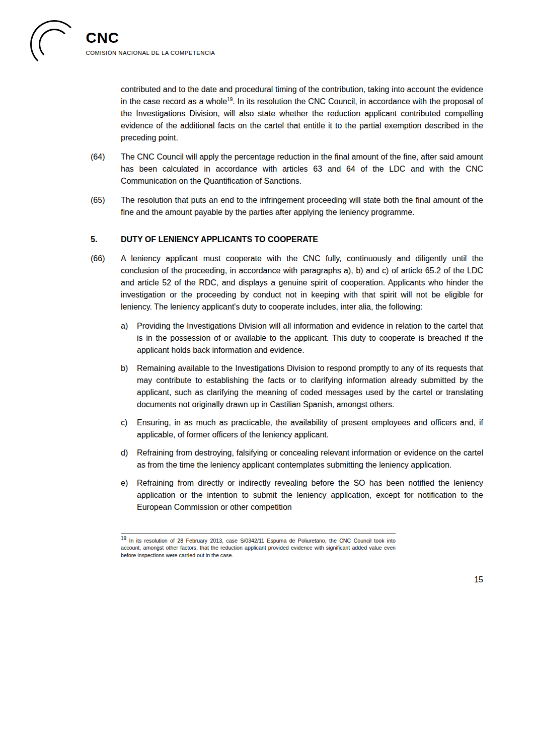CNC
COMISIÓN NACIONAL DE LA COMPETENCIA
contributed and to the date and procedural timing of the contribution, taking into account the evidence in the case record as a whole19. In its resolution the CNC Council, in accordance with the proposal of the Investigations Division, will also state whether the reduction applicant contributed compelling evidence of the additional facts on the cartel that entitle it to the partial exemption described in the preceding point.
(64)
The CNC Council will apply the percentage reduction in the final amount of the fine, after said amount has been calculated in accordance with articles 63 and 64 of the LDC and with the CNC Communication on the Quantification of Sanctions.
(65)
The resolution that puts an end to the infringement proceeding will state both the final amount of the fine and the amount payable by the parties after applying the leniency programme.
5. DUTY OF LENIENCY APPLICANTS TO COOPERATE
(66)
A leniency applicant must cooperate with the CNC fully, continuously and diligently until the conclusion of the proceeding, in accordance with paragraphs a), b) and c) of article 65.2 of the LDC and article 52 of the RDC, and displays a genuine spirit of cooperation. Applicants who hinder the investigation or the proceeding by conduct not in keeping with that spirit will not be eligible for leniency. The leniency applicant's duty to cooperate includes, inter alia, the following:
Providing the Investigations Division will all information and evidence in relation to the cartel that is in the possession of or available to the applicant. This duty to cooperate is breached if the applicant holds back information and evidence.
Remaining available to the Investigations Division to respond promptly to any of its requests that may contribute to establishing the facts or to clarifying information already submitted by the applicant, such as clarifying the meaning of coded messages used by the cartel or translating documents not originally drawn up in Castilian Spanish, amongst others.
Ensuring, in as much as practicable, the availability of present employees and officers and, if applicable, of former officers of the leniency applicant.
Refraining from destroying, falsifying or concealing relevant information or evidence on the cartel as from the time the leniency applicant contemplates submitting the leniency application.
Refraining from directly or indirectly revealing before the SO has been notified the leniency application or the intention to submit the leniency application, except for notification to the European Commission or other competition
19 In its resolution of 28 February 2013, case S/0342/11 Espuma de Poliuretano, the CNC Council took into account, amongst other factors, that the reduction applicant provided evidence with significant added value even before inspections were carried out in the case.
15